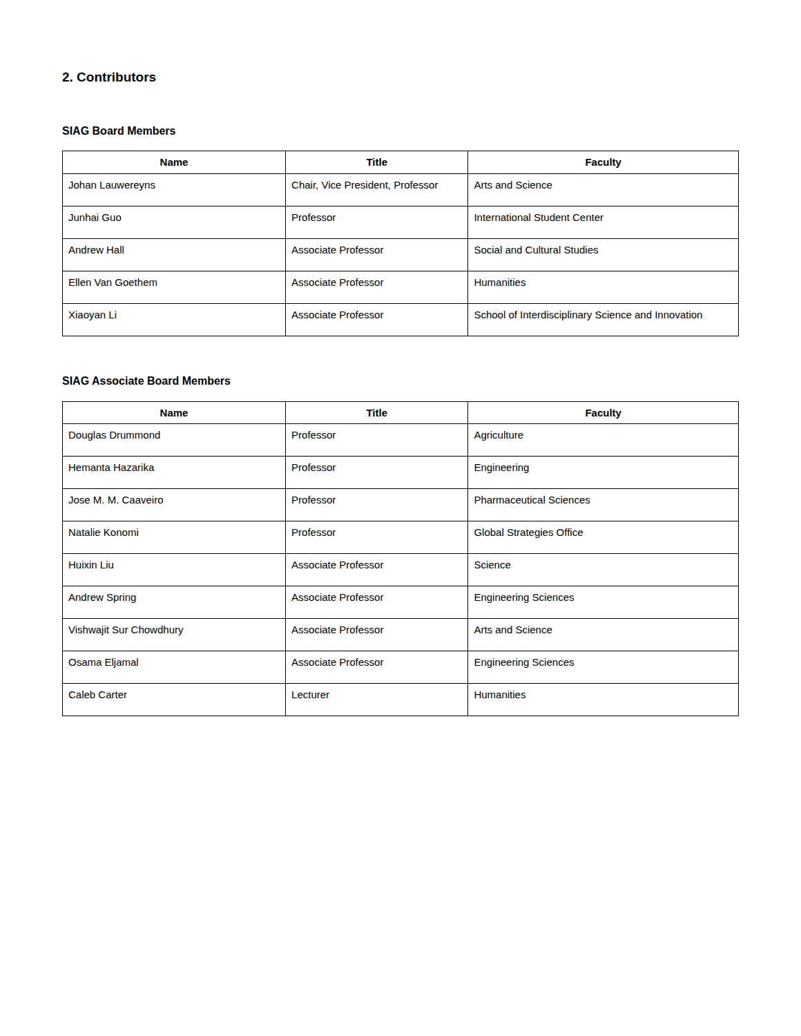2. Contributors
SIAG Board Members
| Name | Title | Faculty |
| --- | --- | --- |
| Johan Lauwereyns | Chair, Vice President, Professor | Arts and Science |
| Junhai Guo | Professor | International Student Center |
| Andrew Hall | Associate Professor | Social and Cultural Studies |
| Ellen Van Goethem | Associate Professor | Humanities |
| Xiaoyan Li | Associate Professor | School of Interdisciplinary Science and Innovation |
SIAG Associate Board Members
| Name | Title | Faculty |
| --- | --- | --- |
| Douglas Drummond | Professor | Agriculture |
| Hemanta Hazarika | Professor | Engineering |
| Jose M. M. Caaveiro | Professor | Pharmaceutical Sciences |
| Natalie Konomi | Professor | Global Strategies Office |
| Huixin Liu | Associate Professor | Science |
| Andrew Spring | Associate Professor | Engineering Sciences |
| Vishwajit Sur Chowdhury | Associate Professor | Arts and Science |
| Osama Eljamal | Associate Professor | Engineering Sciences |
| Caleb Carter | Lecturer | Humanities |